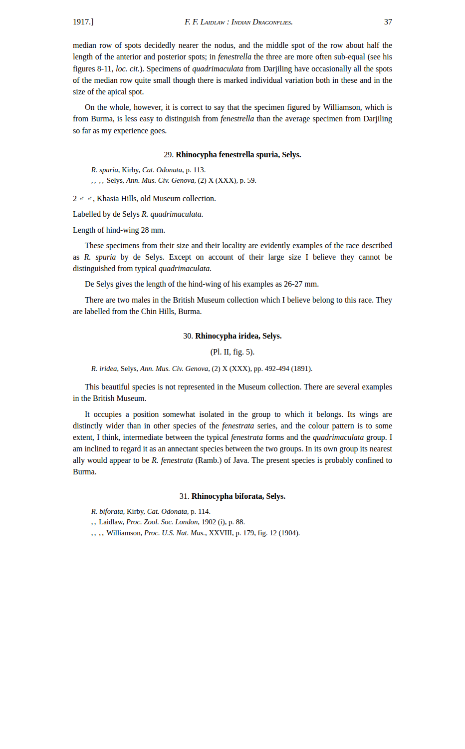1917.] F. F. Laidlaw : Indian Dragonflies. 37
median row of spots decidedly nearer the nodus, and the middle spot of the row about half the length of the anterior and posterior spots; in fenestrella the three are more often sub-equal (see his figures 8-11, loc. cit.). Specimens of quadrimaculata from Darjiling have occasionally all the spots of the median row quite small though there is marked individual variation both in these and in the size of the apical spot.
On the whole, however, it is correct to say that the specimen figured by Williamson, which is from Burma, is less easy to distinguish from fenestrella than the average specimen from Darjiling so far as my experience goes.
29. Rhinocypha fenestrella spuria, Selys.
R. spuria, Kirby, Cat. Odonata, p. 113.
,, ,, Selys, Ann. Mus. Civ. Genova, (2) X (XXX), p. 59.
2 ♂ ♂, Khasia Hills, old Museum collection.
Labelled by de Selys R. quadrimaculata.
Length of hind-wing 28 mm.
These specimens from their size and their locality are evidently examples of the race described as R. spuria by de Selys. Except on account of their large size I believe they cannot be distinguished from typical quadrimaculata.
De Selys gives the length of the hind-wing of his examples as 26-27 mm.
There are two males in the British Museum collection which I believe belong to this race. They are labelled from the Chin Hills, Burma.
30. Rhinocypha iridea, Selys.
(Pl. II, fig. 5).
R. iridea, Selys, Ann. Mus. Civ. Genova, (2) X (XXX), pp. 492-494 (1891).
This beautiful species is not represented in the Museum collection. There are several examples in the British Museum.
It occupies a position somewhat isolated in the group to which it belongs. Its wings are distinctly wider than in other species of the fenestrata series, and the colour pattern is to some extent, I think, intermediate between the typical fenestrata forms and the quadrimaculata group. I am inclined to regard it as an annectant species between the two groups. In its own group its nearest ally would appear to be R. fenestrata (Ramb.) of Java. The present species is probably confined to Burma.
31. Rhinocypha biforata, Selys.
R. biforata, Kirby, Cat. Odonata, p. 114.
,, Laidlaw, Proc. Zool. Soc. London, 1902 (i), p. 88.
,, ,, Williamson, Proc. U.S. Nat. Mus., XXVIII, p. 179, fig. 12 (1904).